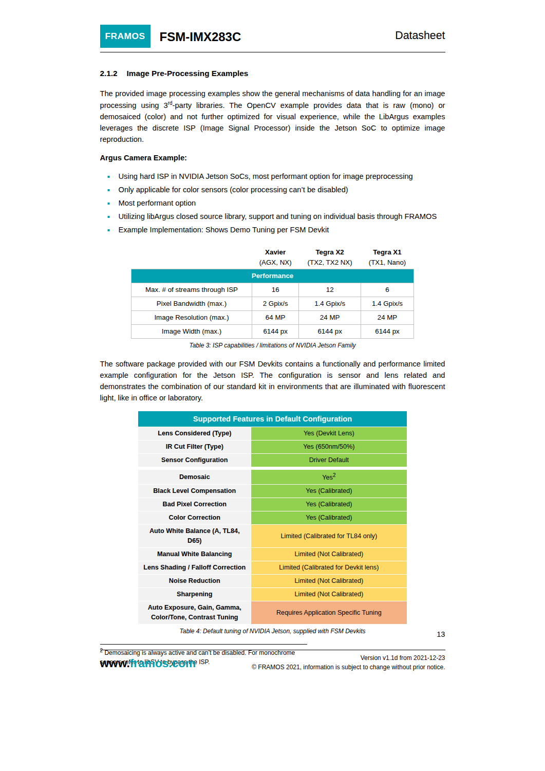FRAMOS
FSM-IMX283C
Datasheet
2.1.2 Image Pre-Processing Examples
The provided image processing examples show the general mechanisms of data handling for an image processing using 3rd-party libraries. The OpenCV example provides data that is raw (mono) or demosaiced (color) and not further optimized for visual experience, while the LibArgus examples leverages the discrete ISP (Image Signal Processor) inside the Jetson SoC to optimize image reproduction.
Argus Camera Example:
Using hard ISP in NVIDIA Jetson SoCs, most performant option for image preprocessing
Only applicable for color sensors (color processing can’t be disabled)
Most performant option
Utilizing libArgus closed source library, support and tuning on individual basis through FRAMOS
Example Implementation: Shows Demo Tuning per FSM Devkit
| | Xavier (AGX, NX) | Tegra X2 (TX2, TX2 NX) | Tegra X1 (TX1, Nano) |
| --- | --- | --- | --- |
| Performance |
| Max. # of streams through ISP | 16 | 12 | 6 |
| Pixel Bandwidth (max.) | 2 Gpix/s | 1.4 Gpix/s | 1.4 Gpix/s |
| Image Resolution (max.) | 64 MP | 24 MP | 24 MP |
| Image Width (max.) | 6144 px | 6144 px | 6144 px |
Table 3: ISP capabilities / limitations of NVIDIA Jetson Family
The software package provided with our FSM Devkits contains a functionally and performance limited example configuration for the Jetson ISP. The configuration is sensor and lens related and demonstrates the combination of our standard kit in environments that are illuminated with fluorescent light, like in office or laboratory.
| Supported Features in Default Configuration |
| Lens Considered (Type) | Yes (Devkit Lens) |
| IR Cut Filter (Type) | Yes (650nm/50%) |
| Sensor Configuration | Driver Default |
| Demosaic | Yes 2 |
| Black Level Compensation | Yes (Calibrated) |
| Bad Pixel Correction | Yes (Calibrated) |
| Color Correction | Yes (Calibrated) |
| Auto White Balance (A, TL84, D65) | Limited (Calibrated for TL84 only) |
| Manual White Balancing | Limited (Not Calibrated) |
| Lens Shading / Falloff Correction | Limited (Calibrated for Devkit lens) |
| Noise Reduction | Limited (Not Calibrated) |
| Sharpening | Limited (Not Calibrated) |
| Auto Exposure, Gain, Gamma, Color/Tone, Contrast Tuning | Requires Application Specific Tuning |
Table 4: Default tuning of NVIDIA Jetson, supplied with FSM Devkits
2 Demosaicing is always active and can’t be disabled. For monochrome sensors refer to libSV to bypass the ISP.
13
www. framos.com
Version v1.1d from 2021-12-23
© FRAMOS 2021, information is subject to change without prior notice.